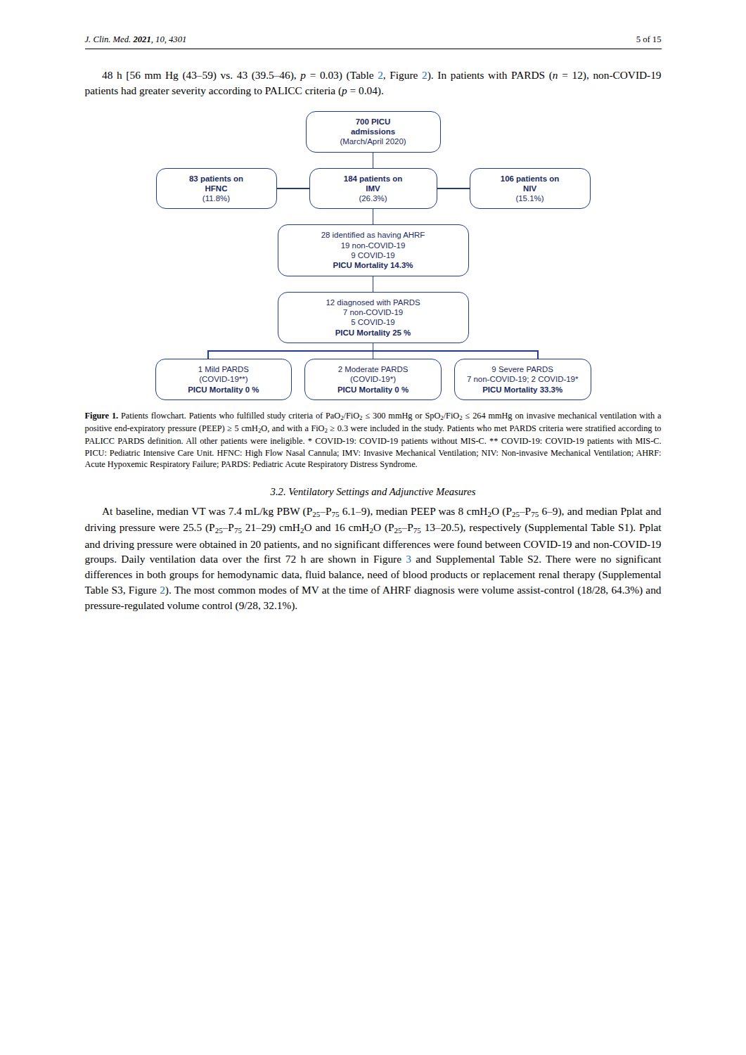J. Clin. Med. 2021, 10, 4301 5 of 15
48 h [56 mm Hg (43–59) vs. 43 (39.5–46), p = 0.03) (Table 2, Figure 2). In patients with PARDS (n = 12), non-COVID-19 patients had greater severity according to PALICC criteria (p = 0.04).
700 PICU
admissions
(March/April 2020)
83 patients on
HFNC
(11.8%)
184 patients on
IMV
(26.3%)
106 patients on
NIV
(15.1%)
28 identified as having AHRF
19 non-COVID-19
9 COVID-19
PICU Mortality 14.3%
12 diagnosed with PARDS
7 non-COVID-19
5 COVID-19
PICU Mortality 25 %
1 Mild PARDS
(COVID-19**)
PICU Mortality 0 %
2 Moderate PARDS
(COVID-19*)
PICU Mortality 0 %
9 Severe PARDS
7 non-COVID-19; 2 COVID-19*
PICU Mortality 33.3%
Figure 1. Patients flowchart. Patients who fulfilled study criteria of PaO2/FiO2 ≤ 300 mmHg or SpO2/FiO2 ≤ 264 mmHg on invasive mechanical ventilation with a positive end-expiratory pressure (PEEP) ≥ 5 cmH2O, and with a FiO2 ≥ 0.3 were included in the study. Patients who met PARDS criteria were stratified according to PALICC PARDS definition. All other patients were ineligible. * COVID-19: COVID-19 patients without MIS-C. ** COVID-19: COVID-19 patients with MIS-C. PICU: Pediatric Intensive Care Unit. HFNC: High Flow Nasal Cannula; IMV: Invasive Mechanical Ventilation; NIV: Non-invasive Mechanical Ventilation; AHRF: Acute Hypoxemic Respiratory Failure; PARDS: Pediatric Acute Respiratory Distress Syndrome.
3.2. Ventilatory Settings and Adjunctive Measures
At baseline, median VT was 7.4 mL/kg PBW (P25–P75 6.1–9), median PEEP was 8 cmH2O (P25–P75 6–9), and median Pplat and driving pressure were 25.5 (P25–P75 21–29) cmH2O and 16 cmH2O (P25–P75 13–20.5), respectively (Supplemental Table S1). Pplat and driving pressure were obtained in 20 patients, and no significant differences were found between COVID-19 and non-COVID-19 groups. Daily ventilation data over the first 72 h are shown in Figure 3 and Supplemental Table S2. There were no significant differences in both groups for hemodynamic data, fluid balance, need of blood products or replacement renal therapy (Supplemental Table S3, Figure 2). The most common modes of MV at the time of AHRF diagnosis were volume assist-control (18/28, 64.3%) and pressure-regulated volume control (9/28, 32.1%).